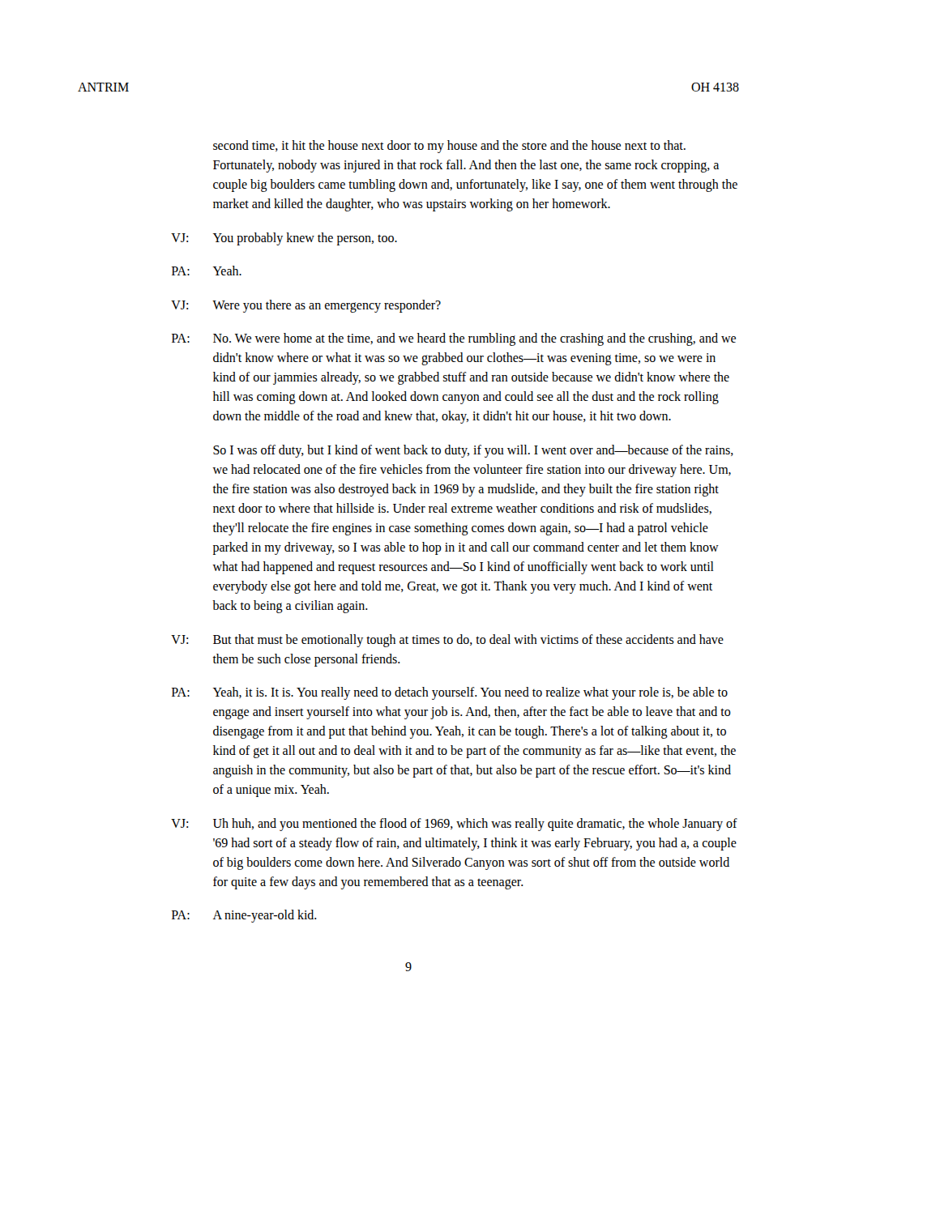ANTRIM OH 4138
second time, it hit the house next door to my house and the store and the house next to that. Fortunately, nobody was injured in that rock fall. And then the last one, the same rock cropping, a couple big boulders came tumbling down and, unfortunately, like I say, one of them went through the market and killed the daughter, who was upstairs working on her homework.
VJ:
You probably knew the person, too.
PA:
Yeah.
VJ:
Were you there as an emergency responder?
PA:
No. We were home at the time, and we heard the rumbling and the crashing and the crushing, and we didn't know where or what it was so we grabbed our clothes—it was evening time, so we were in kind of our jammies already, so we grabbed stuff and ran outside because we didn't know where the hill was coming down at. And looked down canyon and could see all the dust and the rock rolling down the middle of the road and knew that, okay, it didn't hit our house, it hit two down.
So I was off duty, but I kind of went back to duty, if you will. I went over and—because of the rains, we had relocated one of the fire vehicles from the volunteer fire station into our driveway here. Um, the fire station was also destroyed back in 1969 by a mudslide, and they built the fire station right next door to where that hillside is. Under real extreme weather conditions and risk of mudslides, they'll relocate the fire engines in case something comes down again, so—I had a patrol vehicle parked in my driveway, so I was able to hop in it and call our command center and let them know what had happened and request resources and—So I kind of unofficially went back to work until everybody else got here and told me, Great, we got it. Thank you very much. And I kind of went back to being a civilian again.
VJ:
But that must be emotionally tough at times to do, to deal with victims of these accidents and have them be such close personal friends.
PA:
Yeah, it is. It is. You really need to detach yourself. You need to realize what your role is, be able to engage and insert yourself into what your job is. And, then, after the fact be able to leave that and to disengage from it and put that behind you. Yeah, it can be tough. There's a lot of talking about it, to kind of get it all out and to deal with it and to be part of the community as far as—like that event, the anguish in the community, but also be part of that, but also be part of the rescue effort. So—it's kind of a unique mix. Yeah.
VJ:
Uh huh, and you mentioned the flood of 1969, which was really quite dramatic, the whole January of '69 had sort of a steady flow of rain, and ultimately, I think it was early February, you had a, a couple of big boulders come down here. And Silverado Canyon was sort of shut off from the outside world for quite a few days and you remembered that as a teenager.
PA:
A nine-year-old kid.
9